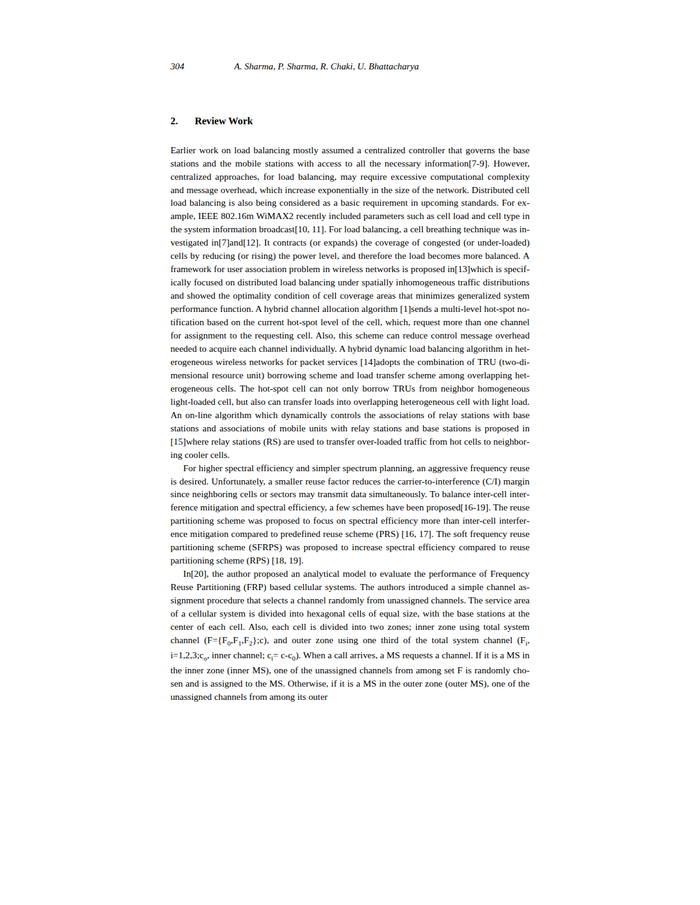304 A. Sharma, P. Sharma, R. Chaki, U. Bhattacharya
2. Review Work
Earlier work on load balancing mostly assumed a centralized controller that governs the base stations and the mobile stations with access to all the necessary information[7-9]. However, centralized approaches, for load balancing, may require excessive computational complexity and message overhead, which increase exponentially in the size of the network. Distributed cell load balancing is also being considered as a basic requirement in upcoming standards. For example, IEEE 802.16m WiMAX2 recently included parameters such as cell load and cell type in the system information broadcast[10, 11]. For load balancing, a cell breathing technique was investigated in[7]and[12]. It contracts (or expands) the coverage of congested (or under-loaded) cells by reducing (or rising) the power level, and therefore the load becomes more balanced. A framework for user association problem in wireless networks is proposed in[13]which is specifically focused on distributed load balancing under spatially inhomogeneous traffic distributions and showed the optimality condition of cell coverage areas that minimizes generalized system performance function. A hybrid channel allocation algorithm [1]sends a multi-level hot-spot notification based on the current hot-spot level of the cell, which, request more than one channel for assignment to the requesting cell. Also, this scheme can reduce control message overhead needed to acquire each channel individually. A hybrid dynamic load balancing algorithm in heterogeneous wireless networks for packet services [14]adopts the combination of TRU (two-dimensional resource unit) borrowing scheme and load transfer scheme among overlapping heterogeneous cells. The hot-spot cell can not only borrow TRUs from neighbor homogeneous light-loaded cell, but also can transfer loads into overlapping heterogeneous cell with light load. An on-line algorithm which dynamically controls the associations of relay stations with base stations and associations of mobile units with relay stations and base stations is proposed in [15]where relay stations (RS) are used to transfer over-loaded traffic from hot cells to neighboring cooler cells.
For higher spectral efficiency and simpler spectrum planning, an aggressive frequency reuse is desired. Unfortunately, a smaller reuse factor reduces the carrier-to-interference (C/I) margin since neighboring cells or sectors may transmit data simultaneously. To balance inter-cell interference mitigation and spectral efficiency, a few schemes have been proposed[16-19]. The reuse partitioning scheme was proposed to focus on spectral efficiency more than inter-cell interference mitigation compared to predefined reuse scheme (PRS) [16, 17]. The soft frequency reuse partitioning scheme (SFRPS) was proposed to increase spectral efficiency compared to reuse partitioning scheme (RPS) [18, 19].
In[20], the author proposed an analytical model to evaluate the performance of Frequency Reuse Partitioning (FRP) based cellular systems. The authors introduced a simple channel assignment procedure that selects a channel randomly from unassigned channels. The service area of a cellular system is divided into hexagonal cells of equal size, with the base stations at the center of each cell. Also, each cell is divided into two zones; inner zone using total system channel (F={F0,F1,F2};c), and outer zone using one third of the total system channel (Fi, i=1,2,3;co, inner channel; ci= c-c0). When a call arrives, a MS requests a channel. If it is a MS in the inner zone (inner MS), one of the unassigned channels from among set F is randomly chosen and is assigned to the MS. Otherwise, if it is a MS in the outer zone (outer MS), one of the unassigned channels from among its outer